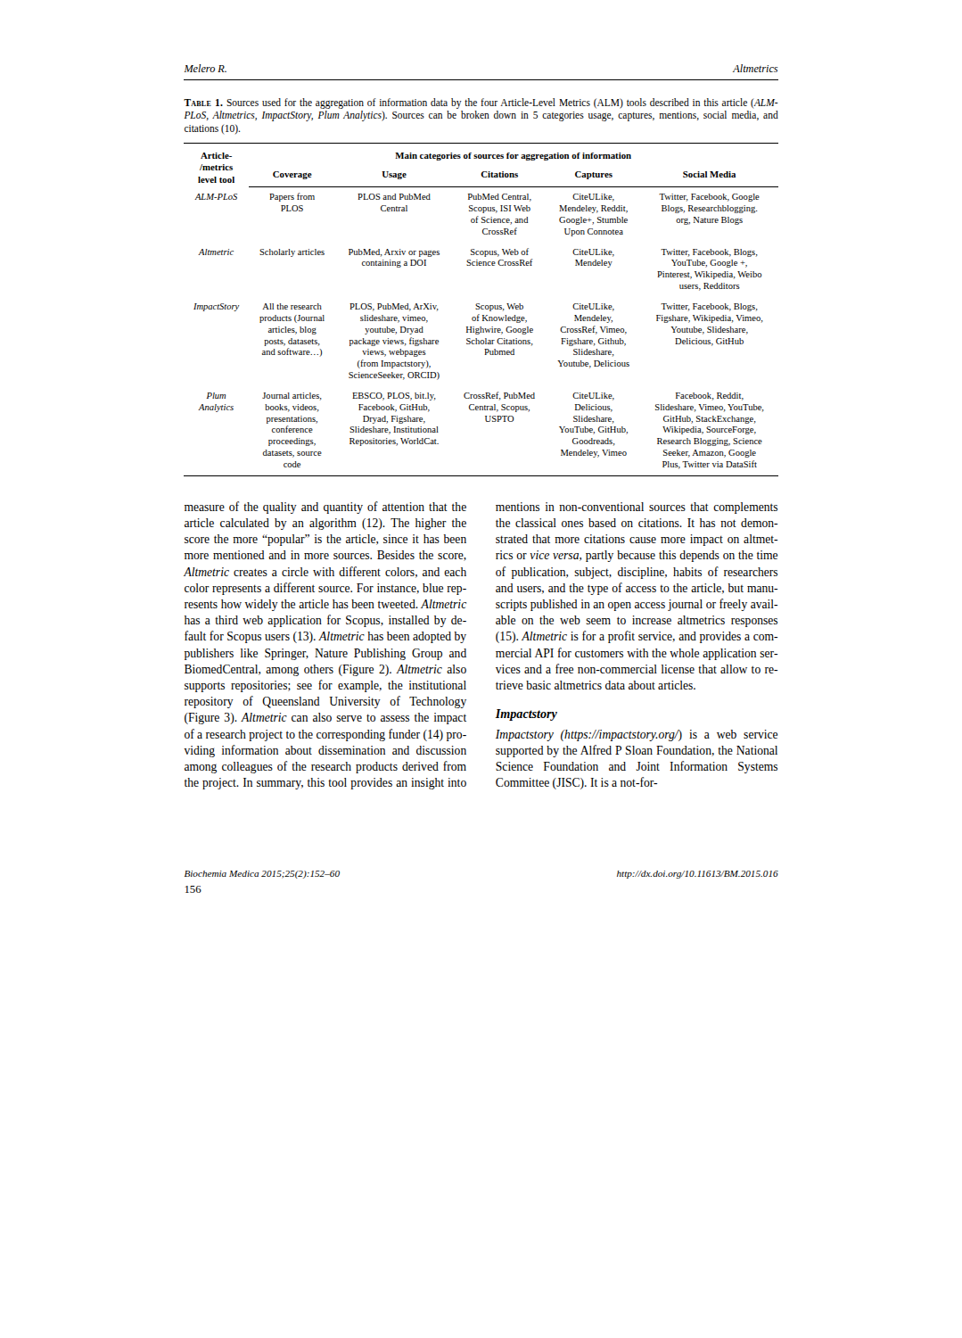Melero R.
Altmetrics
Table 1. Sources used for the aggregation of information data by the four Article-Level Metrics (ALM) tools described in this article (ALM-PLoS, Altmetrics, ImpactStory, Plum Analytics). Sources can be broken down in 5 categories usage, captures, mentions, social media, and citations (10).
| Article- /metrics level tool | Main categories of sources for aggregation of information |
| --- | --- |
| Coverage | Usage | Citations | Captures | Social Media |
| ALM-PLoS | Papers from PLOS | PLOS and PubMed Central | PubMed Central, Scopus, ISI Web of Science, and CrossRef | CiteULike, Mendeley, Reddit, Google+, Stumble Upon Connotea | Twitter, Facebook, Google Blogs, Researchblogging. org, Nature Blogs |
| Altmetric | Scholarly articles | PubMed, Arxiv or pages containing a DOI | Scopus, Web of Science CrossRef | CiteULike, Mendeley | Twitter, Facebook, Blogs, YouTube, Google +, Pinterest, Wikipedia, Weibo users, Redditors |
| ImpactStory | All the research products (Journal articles, blog posts, datasets, and software…) | PLOS, PubMed, ArXiv, slideshare, vimeo, youtube, Dryad package views, figshare views, webpages (from Impactstory), ScienceSeeker, ORCID) | Scopus, Web of Knowledge, Highwire, Google Scholar Citations, Pubmed | CiteULike, Mendeley, CrossRef, Vimeo, Figshare, Github, Slideshare, Youtube, Delicious | Twitter, Facebook, Blogs, Figshare, Wikipedia, Vimeo, Youtube, Slideshare, Delicious, GitHub |
| Plum Analytics | Journal articles, books, videos, presentations, conference proceedings, datasets, source code | EBSCO, PLOS, bit.ly, Facebook, GitHub, Dryad, Figshare, Slideshare, Institutional Repositories, WorldCat. | CrossRef, PubMed Central, Scopus, USPTO | CiteULike, Delicious, Slideshare, YouTube, GitHub, Goodreads, Mendeley, Vimeo | Facebook, Reddit, Slideshare, Vimeo, YouTube, GitHub, StackExchange, Wikipedia, SourceForge, Research Blogging, Science Seeker, Amazon, Google Plus, Twitter via DataSift |
measure of the quality and quantity of attention that the article calculated by an algorithm (12). The higher the score the more “popular” is the article, since it has been more mentioned and in more sources. Besides the score, Altmetric creates a circle with different colors, and each color represents a different source. For instance, blue represents how widely the article has been tweeted. Altmetric has a third web application for Scopus, installed by default for Scopus users (13). Altmetric has been adopted by publishers like Springer, Nature Publishing Group and BiomedCentral, among others (Figure 2). Altmetric also supports repositories; see for example, the institutional repository of Queensland University of Technology (Figure 3). Altmetric can also serve to assess the impact of a research project to the corresponding funder (14) providing information about dissemination and discussion among colleagues of the research products derived from the project. In summary, this tool provides an insight into mentions in non-conventional sources that complements the classical ones based on citations. It has not demonstrated that more citations cause more impact on altmetrics or vice versa, partly because this depends on the time of publication, subject, discipline, habits of researchers and users, and the type of access to the article, but manuscripts published in an open access journal or freely available on the web seem to increase altmetrics responses (15). Altmetric is for a profit service, and provides a commercial API for customers with the whole application services and a free non-commercial license that allow to retrieve basic altmetrics data about articles.
Impactstory
Impactstory (https://impactstory.org/) is a web service supported by the Alfred P Sloan Foundation, the National Science Foundation and Joint Information Systems Committee (JISC). It is a not-for-
Biochemia Medica 2015;25(2):152–60 http://dx.doi.org/10.11613/BM.2015.016
156